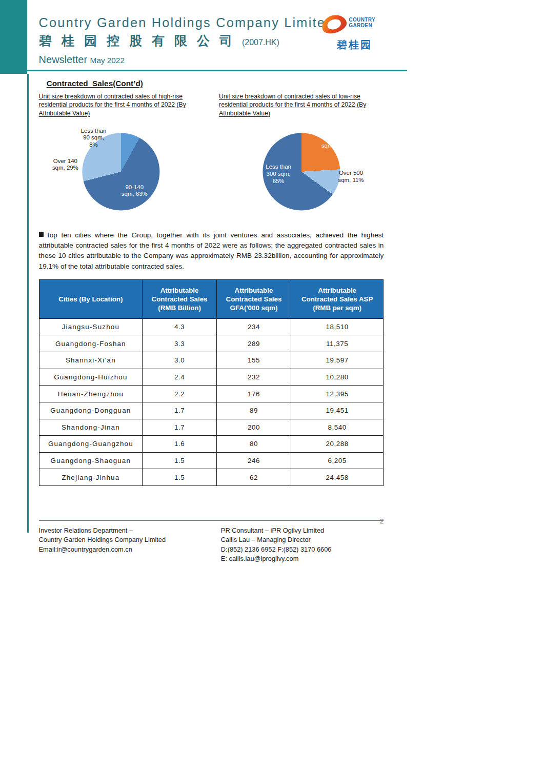Country Garden Holdings Company Limited
碧 桂 园 控 股 有 限 公 司 (2007.HK)
Newsletter May 2022
COUNTRY
GARDEN
碧桂园
Contracted Sales(Cont’d)
Unit size breakdown of contracted sales of high-rise residential products for the first 4 months of 2022 (By Attributable Value)
Less than
90 sqm,
8%
Over 140
sqm, 29%
90-140
sqm, 63%
Unit size breakdown of contracted sales of low-rise residential products for the first 4 months of 2022 (By Attributable Value)
300-500
sqm, 24%
Over 500
sqm, 11%
Less than
300 sqm,
65%
Top ten cities where the Group, together with its joint ventures and associates, achieved the highest attributable contracted sales for the first 4 months of 2022 were as follows; the aggregated contracted sales in these 10 cities attributable to the Company was approximately RMB 23.32billion, accounting for approximately 19.1% of the total attributable contracted sales.
| Cities (By Location) | Attributable Contracted Sales (RMB Billion) | Attributable Contracted Sales GFA('000 sqm) | Attributable Contracted Sales ASP (RMB per sqm) |
| --- | --- | --- | --- |
| Jiangsu-Suzhou | 4.3 | 234 | 18,510 |
| Guangdong-Foshan | 3.3 | 289 | 11,375 |
| Shannxi-Xi’an | 3.0 | 155 | 19,597 |
| Guangdong-Huizhou | 2.4 | 232 | 10,280 |
| Henan-Zhengzhou | 2.2 | 176 | 12,395 |
| Guangdong-Dongguan | 1.7 | 89 | 19,451 |
| Shandong-Jinan | 1.7 | 200 | 8,540 |
| Guangdong-Guangzhou | 1.6 | 80 | 20,288 |
| Guangdong-Shaoguan | 1.5 | 246 | 6,205 |
| Zhejiang-Jinhua | 1.5 | 62 | 24,458 |
2
Investor Relations Department –
Country Garden Holdings Company Limited
Email:ir@countrygarden.com.cn
PR Consultant – iPR Ogilvy Limited
Callis Lau – Managing Director
D:(852) 2136 6952 F:(852) 3170 6606
E: callis.lau@iprogilvy.com